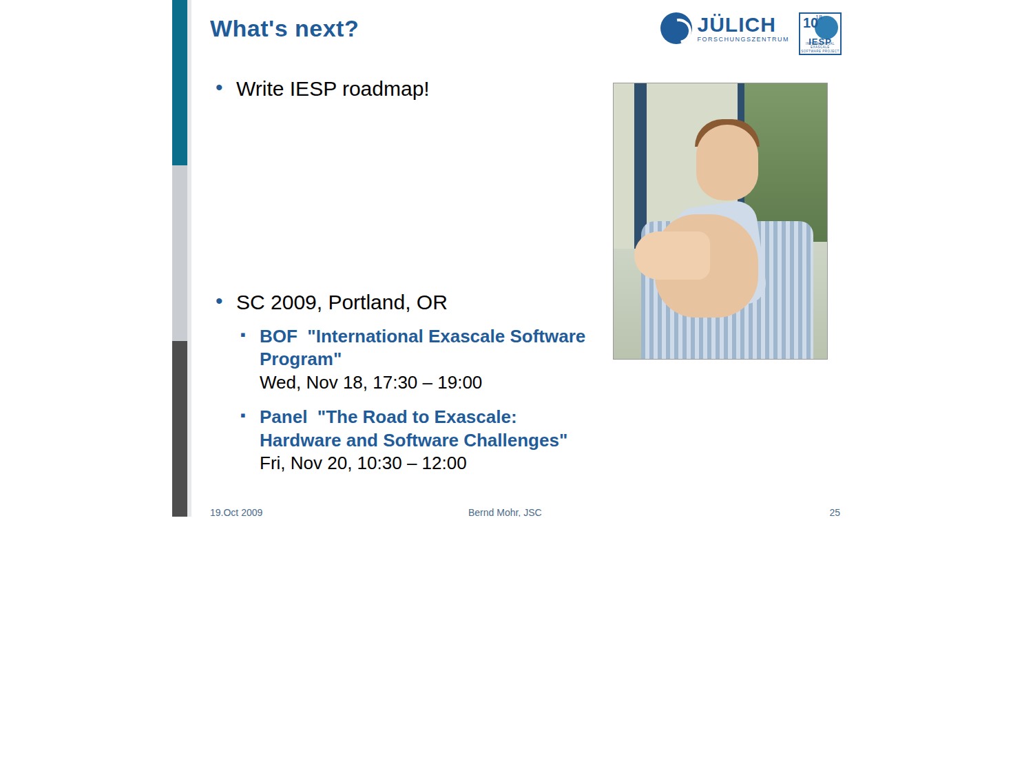What's next?
JÜLICH
FORSCHUNGSZENTRUM
10
18
IESP
INTERNATIONAL
EXASCALE
SOFTWARE PROJECT
Write IESP roadmap!
SC 2009, Portland, OR
BOF "International Exascale Software Program"
Wed, Nov 18, 17:30 – 19:00
Panel "The Road to Exascale: Hardware and Software Challenges"
Fri, Nov 20, 10:30 – 12:00
19.Oct 2009 Bernd Mohr, JSC 25